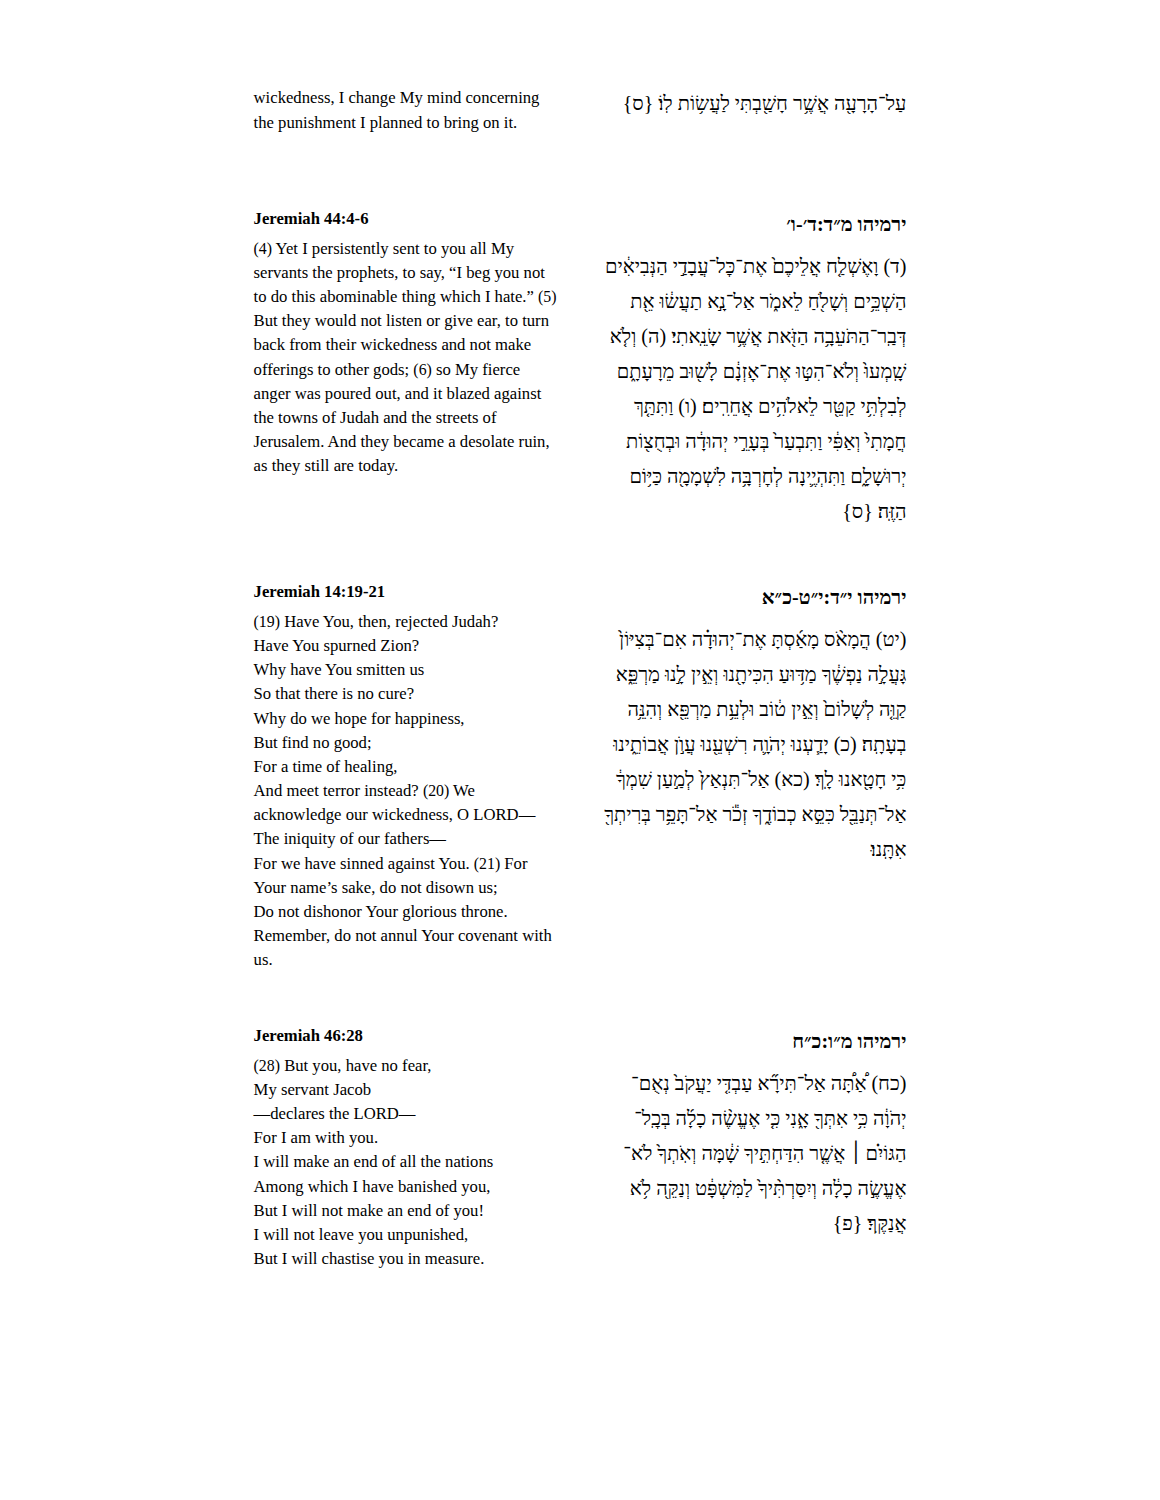wickedness, I change My mind concerning the punishment I planned to bring on it.
עַל־הָרָעָ֖ה אֲשֶׁ֥ר חָשַׁ֖בְתִּי לַעֲשׂ֥וֹת לֽוֹ׃ {ס}
Jeremiah 44:4-6 (4) Yet I persistently sent to you all My servants the prophets, to say, “I beg you not to do this abominable thing which I hate.” (5) But they would not listen or give ear, to turn back from their wickedness and not make offerings to other gods; (6) so My fierce anger was poured out, and it blazed against the towns of Judah and the streets of Jerusalem. And they became a desolate ruin, as they still are today.
ירמיהו מ״ד:ד׳-ו׳ (ד) וָאֶשְׁלַ֤ח אֲלֵיכֶם֙ אֶת־כׇּל־עֲבָדַ֣י הַנְּבִיאִ֔ים הַשְׁכֵּ֥ים וְשָׁלֹ֖חַ לֵאמֹ֑ר אַל־נָ֣א תַעֲשׂ֔וּ אֵ֖ת דְּבַֽר־הַתֹּעֵבָ֥ה הַזֹּ֖את אֲשֶׁ֥ר שָׂנֵֽאתִי׃ (ה) וְלֹ֤א שָֽׁמְעוּ֙ וְלֹא־הִטּ֣וּ אֶת־אׇזְנָ֔ם לָשׁ֖וּב מֵרָעָתָ֑ם לְבִלְתִּ֥י קַטֵּ֖ר לֵאלֹהִ֥ים אֲחֵרִֽים׃ (ו) וַתִּתַּ֤ךְ חֲמָתִי֙ וְאַפִּ֔י וַתִּבְעַר֙ בְּעָרֵ֣י יְהוּדָ֔ה וּבְחֻצ֖וֹת יְרוּשָׁלָ֑͏ִם וַתִּהְיֶ֛ינָה לְחׇרְבָּ֥ה לִשְׁמָמָ֖ה כַּיּ֥וֹם הַזֶּֽה׃ {ס}
Jeremiah 14:19-21
(19) Have You, then, rejected Judah?
Have You spurned Zion?
Why have You smitten us
So that there is no cure?
Why do we hope for happiness,
But find no good;
For a time of healing,
And meet terror instead? (20) We acknowledge our wickedness, O LORD—
The iniquity of our fathers—
For we have sinned against You. (21) For Your name’s sake, do not disown us;
Do not dishonor Your glorious throne.
Remember, do not annul Your covenant with us.
ירמיהו י״ד:י״ט-כ״א (יט) הֲמָאֹ֨ס מָאַ֜סְתָּ אֶת־יְהוּדָ֗ה אִם־בְּצִיּוֹן֙ גָּעֲלָ֣ה נַפְשֶׁ֔ךָ מַדּ֥וּעַ הִכִּיתָ֖נוּ וְאֵ֣ין לָ֣נוּ מַרְפֵּ֑א קַוֵּ֤ה לְשָׁלוֹם֙ וְאֵ֣ין ט֔וֹב וּלְעֵ֥ת מַרְפֵּ֖א וְהִנֵּ֥ה בְעָתָֽה׃ (כ) יָדַ֧עְנוּ יְהֹוָ֛ה רִשְׁעֵ֖נוּ עֲוֺ֣ן אֲבוֹתֵ֑ינוּ כִּ֥י חָטָ֖אנוּ לָֽךְ׃ (כא) אַל־תִּנְאַץ֙ לְמַ֣עַן שִׁמְךָ֔ אַל־תְּנַבֵּ֖ל כִּסֵּ֣א כְבוֹדֶ֑ךָ זְכֹ֕ר אַל־תָּפֵ֥ר בְּרִיתְךָ֖ אִתָּֽנוּ׃
Jeremiah 46:28
(28) But you, have no fear,
My servant Jacob
—declares the LORD—
For I am with you.
I will make an end of all the nations
Among which I have banished you,
But I will not make an end of you!
I will not leave you unpunished,
But I will chastise you in measure.
ירמיהו מ״ו:כ״ח (כח) אַ֠תָּ֠ה אַל־תִּירָ֞א עַבְדִּ֤י יַעֲקֹב֙ נְאֻם־יְהֹוָ֔ה כִּ֥י אִתְּךָ֖ אָ֑נִי כִּ֤י אֶעֱשֶׂ֨ה כָלָ֜ה בְּכׇֽל־הַגּוֹיִ֗ם ׀ אֲשֶׁ֤ר הִדַּחְתִּ֣יךָ שָׁ֔מָּה וְאֹֽתְךָ֙ לֹא־אֶעֱשֶׂ֣ה כָלָ֔ה וְיִסַּרְתִּ֨יךָ֙ לַמִּשְׁפָּ֔ט וְנַקֵּ֖ה לֹ֥א אֲנַקֶּֽךָ׃ {פ}